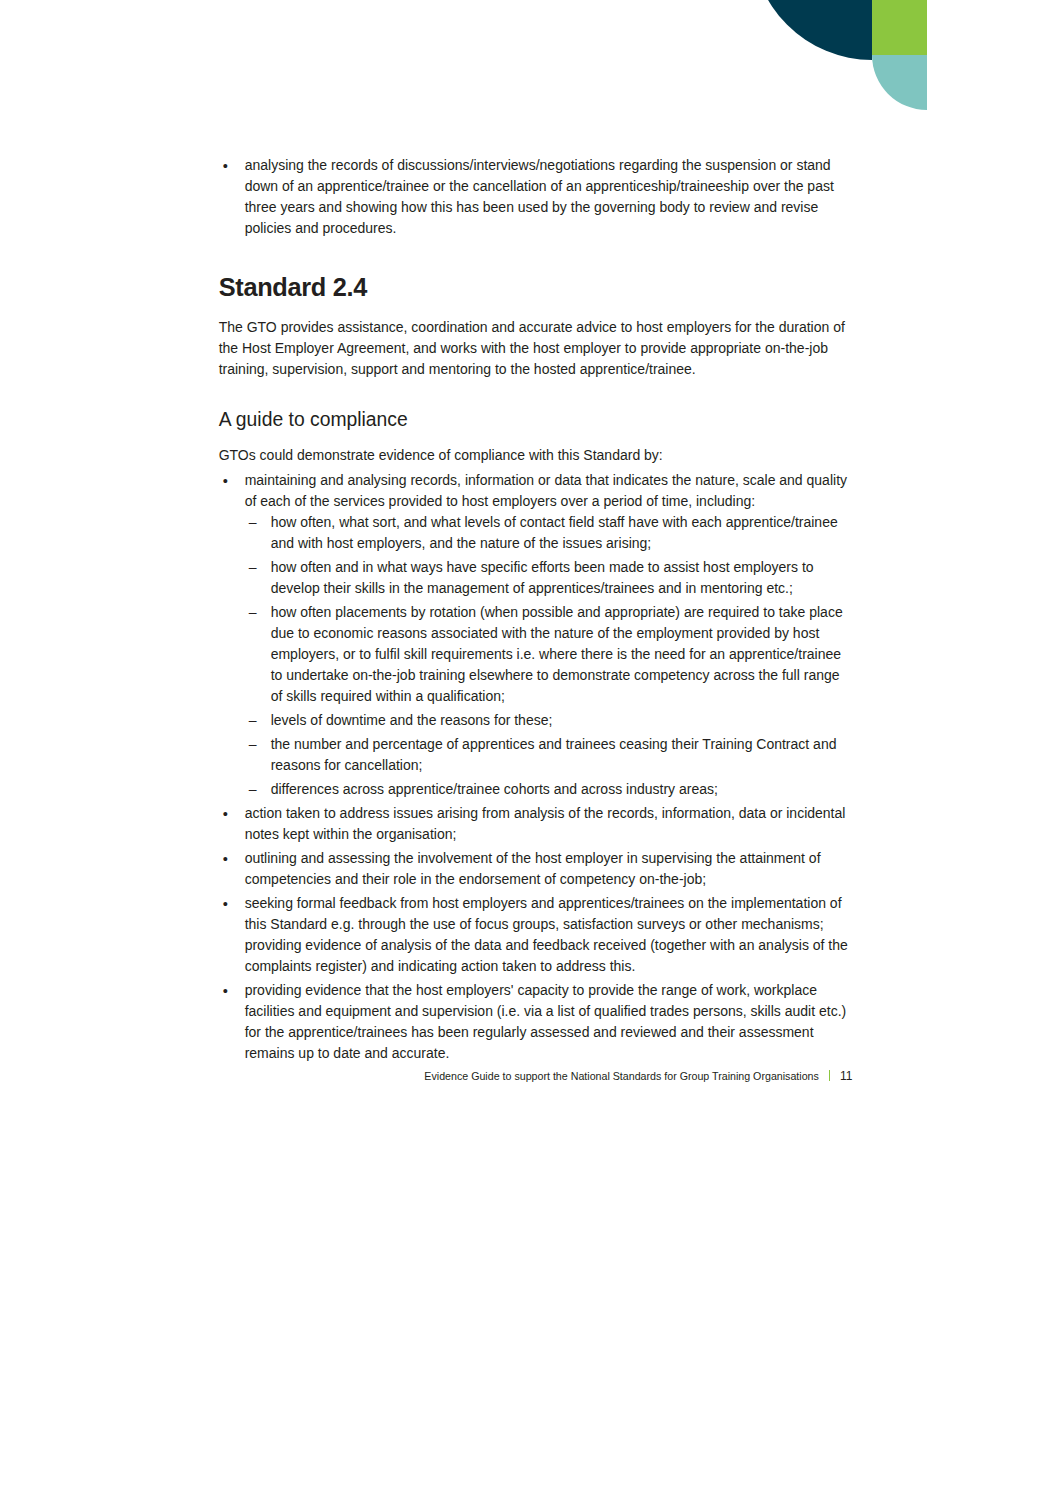analysing the records of discussions/interviews/negotiations regarding the suspension or stand down of an apprentice/trainee or the cancellation of an apprenticeship/traineeship over the past three years and showing how this has been used by the governing body to review and revise policies and procedures.
Standard 2.4
The GTO provides assistance, coordination and accurate advice to host employers for the duration of the Host Employer Agreement, and works with the host employer to provide appropriate on-the-job training, supervision, support and mentoring to the hosted apprentice/trainee.
A guide to compliance
GTOs could demonstrate evidence of compliance with this Standard by:
maintaining and analysing records, information or data that indicates the nature, scale and quality of each of the services provided to host employers over a period of time, including:
how often, what sort, and what levels of contact field staff have with each apprentice/trainee and with host employers, and the nature of the issues arising;
how often and in what ways have specific efforts been made to assist host employers to develop their skills in the management of apprentices/trainees and in mentoring etc.;
how often placements by rotation (when possible and appropriate) are required to take place due to economic reasons associated with the nature of the employment provided by host employers, or to fulfil skill requirements i.e. where there is the need for an apprentice/trainee to undertake on-the-job training elsewhere to demonstrate competency across the full range of skills required within a qualification;
levels of downtime and the reasons for these;
the number and percentage of apprentices and trainees ceasing their Training Contract and reasons for cancellation;
differences across apprentice/trainee cohorts and across industry areas;
action taken to address issues arising from analysis of the records, information, data or incidental notes kept within the organisation;
outlining and assessing the involvement of the host employer in supervising the attainment of competencies and their role in the endorsement of competency on-the-job;
seeking formal feedback from host employers and apprentices/trainees on the implementation of this Standard e.g. through the use of focus groups, satisfaction surveys or other mechanisms; providing evidence of analysis of the data and feedback received (together with an analysis of the complaints register) and indicating action taken to address this.
providing evidence that the host employers' capacity to provide the range of work, workplace facilities and equipment and supervision (i.e. via a list of qualified trades persons, skills audit etc.) for the apprentice/trainees has been regularly assessed and reviewed and their assessment remains up to date and accurate.
Evidence Guide to support the National Standards for Group Training Organisations 11